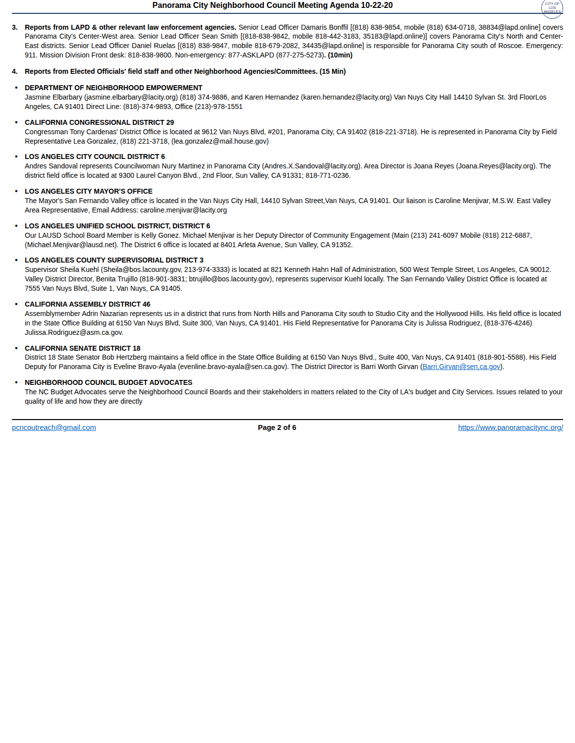Panorama City Neighborhood Council Meeting Agenda 10-22-20
CITY OF
LOS ANGELES
Reports from LAPD & other relevant law enforcement agencies. Senior Lead Officer Damaris Bonffil [(818) 838-9854, mobile (818) 634-0718, 38834@lapd.online] covers Panorama City's Center-West area. Senior Lead Officer Sean Smith [(818-838-9842, mobile 818-442-3183, 35183@lapd.online)] covers Panorama City's North and Center-East districts. Senior Lead Officer Daniel Ruelas [(818) 838-9847, mobile 818-679-2082, 34435@lapd.online] is responsible for Panorama City south of Roscoe. Emergency: 911. Mission Division Front desk: 818-838-9800. Non-emergency: 877-ASKLAPD (877-275-5273). (10min)
Reports from Elected Officials' field staff and other Neighborhood Agencies/Committees. (15 Min)
DEPARTMENT OF NEIGHBORHOOD EMPOWERMENT Jasmine Elbarbary (jasmine.elbarbary@lacity.org) (818) 374-9886, and Karen Hernandez (karen.hernandez@lacity.org) Van Nuys City Hall 14410 Sylvan St. 3rd FloorLos Angeles, CA 91401 Direct Line: (818)-374-9893, Office (213)-978-1551
CALIFORNIA CONGRESSIONAL DISTRICT 29 Congressman Tony Cardenas' District Office is located at 9612 Van Nuys Blvd, #201, Panorama City, CA 91402 (818-221-3718). He is represented in Panorama City by Field Representative Lea Gonzalez, (818) 221-3718, (lea.gonzalez@mail.house.gov)
LOS ANGELES CITY COUNCIL DISTRICT 6 Andres Sandoval represents Councilwoman Nury Martinez in Panorama City (Andres.X.Sandoval@lacity.org). Area Director is Joana Reyes (Joana.Reyes@lacity.org). The district field office is located at 9300 Laurel Canyon Blvd., 2nd Floor, Sun Valley, CA 91331; 818-771-0236.
LOS ANGELES CITY MAYOR'S OFFICE The Mayor's San Fernando Valley office is located in the Van Nuys City Hall, 14410 Sylvan Street,Van Nuys, CA 91401. Our liaison is Caroline Menjivar, M.S.W. East Valley Area Representative, Email Address: caroline.menjivar@lacity.org
LOS ANGELES UNIFIED SCHOOL DISTRICT, DISTRICT 6 Our LAUSD School Board Member is Kelly Gonez. Michael Menjivar is her Deputy Director of Community Engagement (Main (213) 241-6097 Mobile (818) 212-6887, (Michael.Menjivar@lausd.net). The District 6 office is located at 8401 Arleta Avenue, Sun Valley, CA 91352.
LOS ANGELES COUNTY SUPERVISORIAL DISTRICT 3 Supervisor Sheila Kuehl (Sheila@bos.lacounty.gov, 213-974-3333) is located at 821 Kenneth Hahn Hall of Administration, 500 West Temple Street, Los Angeles, CA 90012. Valley District Director, Benita Trujillo (818-901-3831; btrujillo@bos.lacounty.gov), represents supervisor Kuehl locally. The San Fernando Valley District Office is located at 7555 Van Nuys Blvd, Suite 1, Van Nuys, CA 91405.
CALIFORNIA ASSEMBLY DISTRICT 46 Assemblymember Adrin Nazarian represents us in a district that runs from North Hills and Panorama City south to Studio City and the Hollywood Hills. His field office is located in the State Office Building at 6150 Van Nuys Blvd, Suite 300, Van Nuys, CA 91401. His Field Representative for Panorama City is Julissa Rodriguez, (818-376-4246) Julissa.Rodriguez@asm.ca.gov.
CALIFORNIA SENATE DISTRICT 18 District 18 State Senator Bob Hertzberg maintains a field office in the State Office Building at 6150 Van Nuys Blvd., Suite 400, Van Nuys, CA 91401 (818-901-5588). His Field Deputy for Panorama City is Eveline Bravo-Ayala (evenline.bravo-ayala@sen.ca.gov). The District Director is Barri Worth Girvan (Barri.Girvan@sen.ca.gov).
NEIGHBORHOOD COUNCIL BUDGET ADVOCATES The NC Budget Advocates serve the Neighborhood Council Boards and their stakeholders in matters related to the City of LA's budget and City Services. Issues related to your quality of life and how they are directly
pcncoutreach@gmail.com Page 2 of 6 https://www.panoramacitync.org/